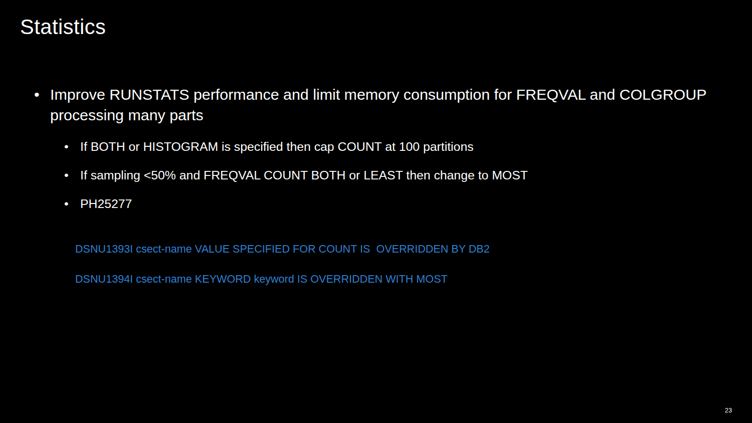Statistics
Improve RUNSTATS performance and limit memory consumption for FREQVAL and COLGROUP processing many parts
If BOTH or HISTOGRAM is specified then cap COUNT at 100 partitions
If sampling <50% and FREQVAL COUNT BOTH or LEAST then change to MOST
PH25277
DSNU1393I csect-name VALUE SPECIFIED FOR COUNT IS OVERRIDDEN BY DB2
DSNU1394I csect-name KEYWORD keyword IS OVERRIDDEN WITH MOST
23